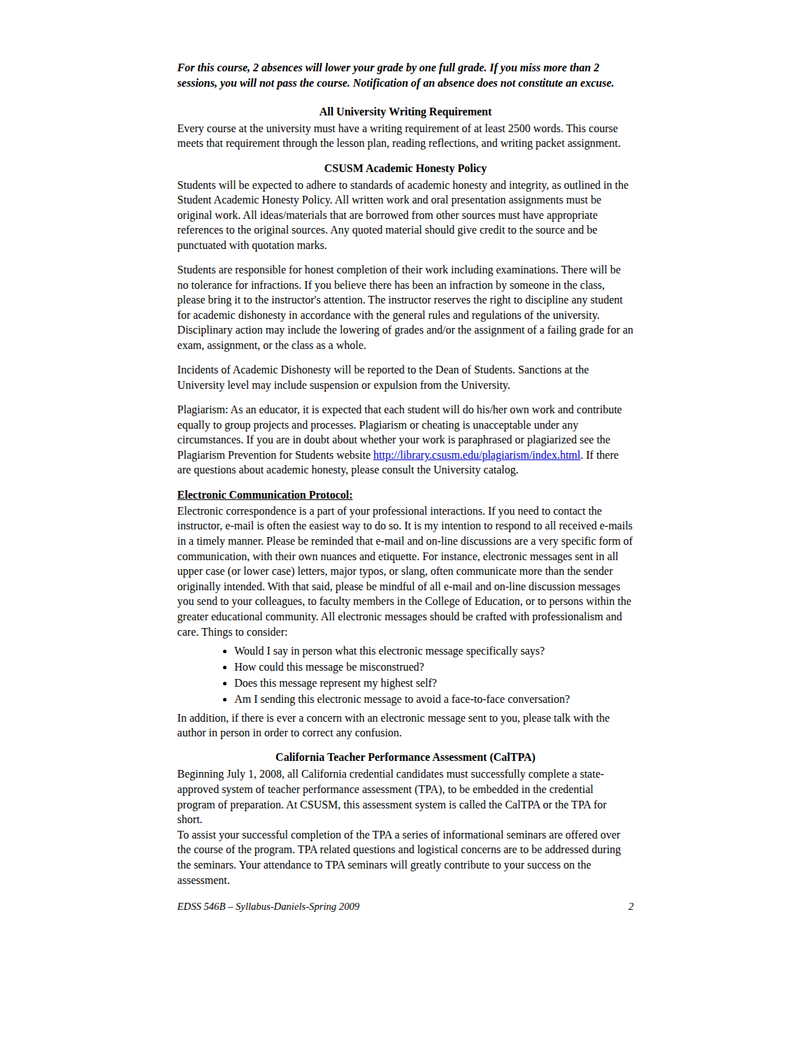For this course, 2 absences will lower your grade by one full grade. If you miss more than 2 sessions, you will not pass the course. Notification of an absence does not constitute an excuse.
All University Writing Requirement
Every course at the university must have a writing requirement of at least 2500 words. This course meets that requirement through the lesson plan, reading reflections, and writing packet assignment.
CSUSM Academic Honesty Policy
Students will be expected to adhere to standards of academic honesty and integrity, as outlined in the Student Academic Honesty Policy. All written work and oral presentation assignments must be original work. All ideas/materials that are borrowed from other sources must have appropriate references to the original sources. Any quoted material should give credit to the source and be punctuated with quotation marks.
Students are responsible for honest completion of their work including examinations. There will be no tolerance for infractions. If you believe there has been an infraction by someone in the class, please bring it to the instructor's attention. The instructor reserves the right to discipline any student for academic dishonesty in accordance with the general rules and regulations of the university. Disciplinary action may include the lowering of grades and/or the assignment of a failing grade for an exam, assignment, or the class as a whole.
Incidents of Academic Dishonesty will be reported to the Dean of Students. Sanctions at the University level may include suspension or expulsion from the University.
Plagiarism: As an educator, it is expected that each student will do his/her own work and contribute equally to group projects and processes. Plagiarism or cheating is unacceptable under any circumstances. If you are in doubt about whether your work is paraphrased or plagiarized see the Plagiarism Prevention for Students website http://library.csusm.edu/plagiarism/index.html. If there are questions about academic honesty, please consult the University catalog.
Electronic Communication Protocol:
Electronic correspondence is a part of your professional interactions. If you need to contact the instructor, e-mail is often the easiest way to do so. It is my intention to respond to all received e-mails in a timely manner. Please be reminded that e-mail and on-line discussions are a very specific form of communication, with their own nuances and etiquette. For instance, electronic messages sent in all upper case (or lower case) letters, major typos, or slang, often communicate more than the sender originally intended. With that said, please be mindful of all e-mail and on-line discussion messages you send to your colleagues, to faculty members in the College of Education, or to persons within the greater educational community. All electronic messages should be crafted with professionalism and care. Things to consider:
Would I say in person what this electronic message specifically says?
How could this message be misconstrued?
Does this message represent my highest self?
Am I sending this electronic message to avoid a face-to-face conversation?
In addition, if there is ever a concern with an electronic message sent to you, please talk with the author in person in order to correct any confusion.
California Teacher Performance Assessment (CalTPA)
Beginning July 1, 2008, all California credential candidates must successfully complete a state-approved system of teacher performance assessment (TPA), to be embedded in the credential program of preparation. At CSUSM, this assessment system is called the CalTPA or the TPA for short.
To assist your successful completion of the TPA a series of informational seminars are offered over the course of the program. TPA related questions and logistical concerns are to be addressed during the seminars. Your attendance to TPA seminars will greatly contribute to your success on the assessment.
EDSS 546B – Syllabus-Daniels-Spring 2009 2